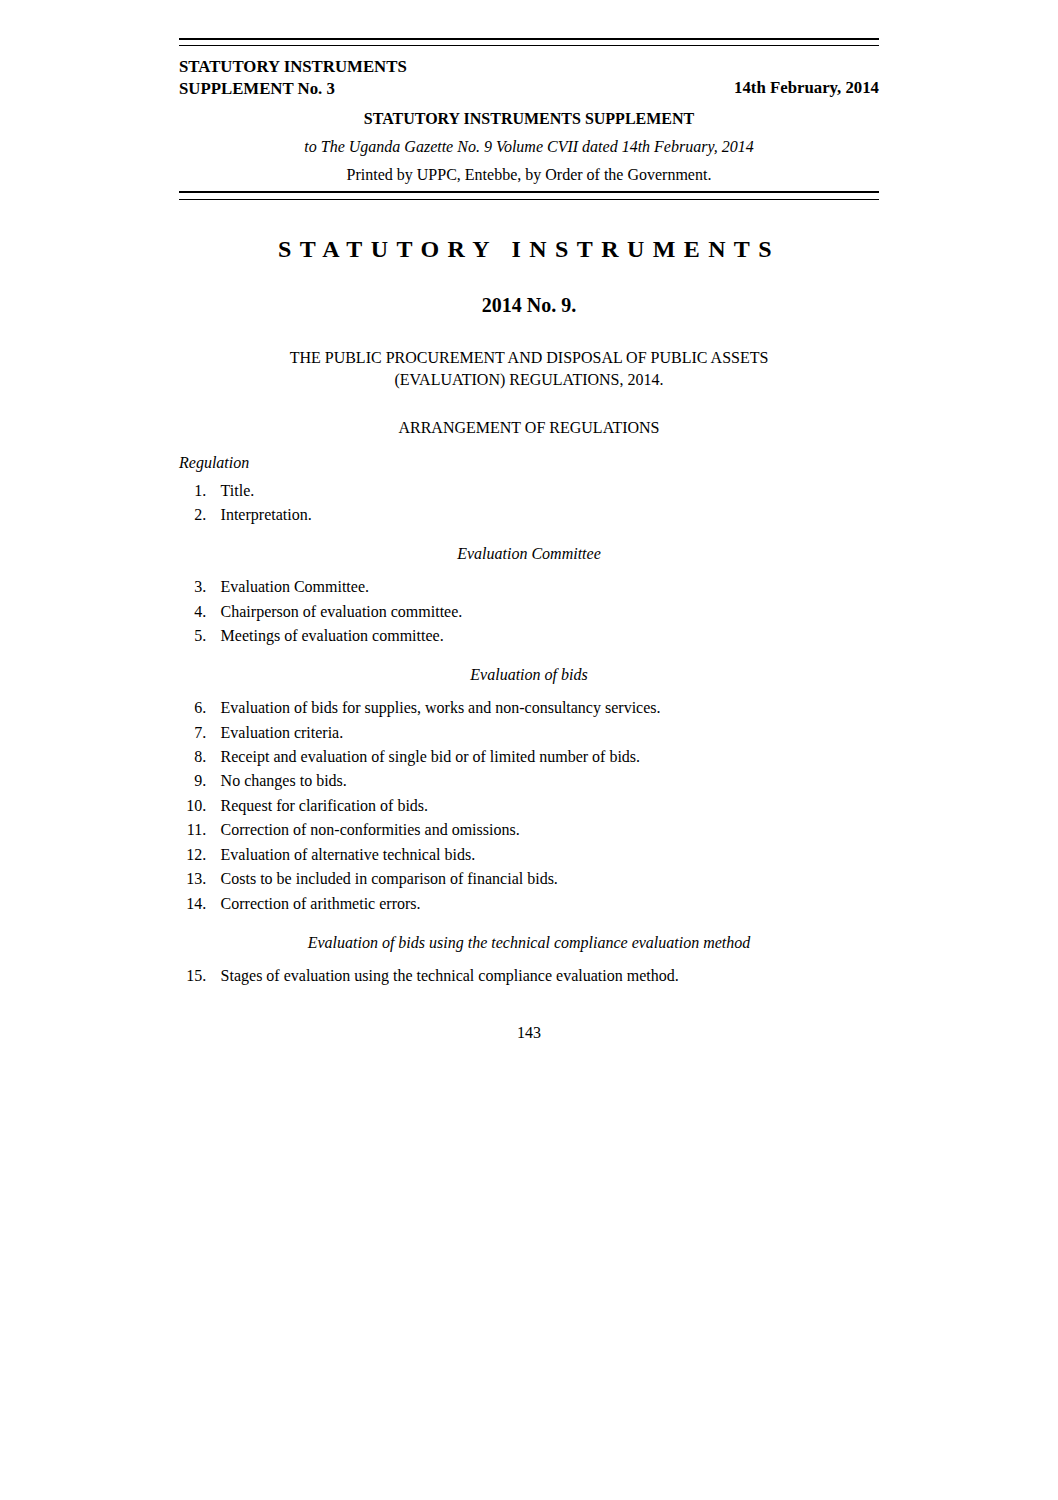STATUTORY INSTRUMENTS
SUPPLEMENT No. 3
14th February, 2014
STATUTORY INSTRUMENTS SUPPLEMENT
to The Uganda Gazette No. 9 Volume CVII dated 14th February, 2014
Printed by UPPC, Entebbe, by Order of the Government.
STATUTORY INSTRUMENTS
2014 No. 9.
THE PUBLIC PROCUREMENT AND DISPOSAL OF PUBLIC ASSETS
(EVALUATION) REGULATIONS, 2014.
ARRANGEMENT OF REGULATIONS
Regulation
1. Title.
2. Interpretation.
Evaluation Committee
3. Evaluation Committee.
4. Chairperson of evaluation committee.
5. Meetings of evaluation committee.
Evaluation of bids
6. Evaluation of bids for supplies, works and non-consultancy services.
7. Evaluation criteria.
8. Receipt and evaluation of single bid or of limited number of bids.
9. No changes to bids.
10. Request for clarification of bids.
11. Correction of non-conformities and omissions.
12. Evaluation of alternative technical bids.
13. Costs to be included in comparison of financial bids.
14. Correction of arithmetic errors.
Evaluation of bids using the technical compliance evaluation method
15. Stages of evaluation using the technical compliance evaluation method.
143